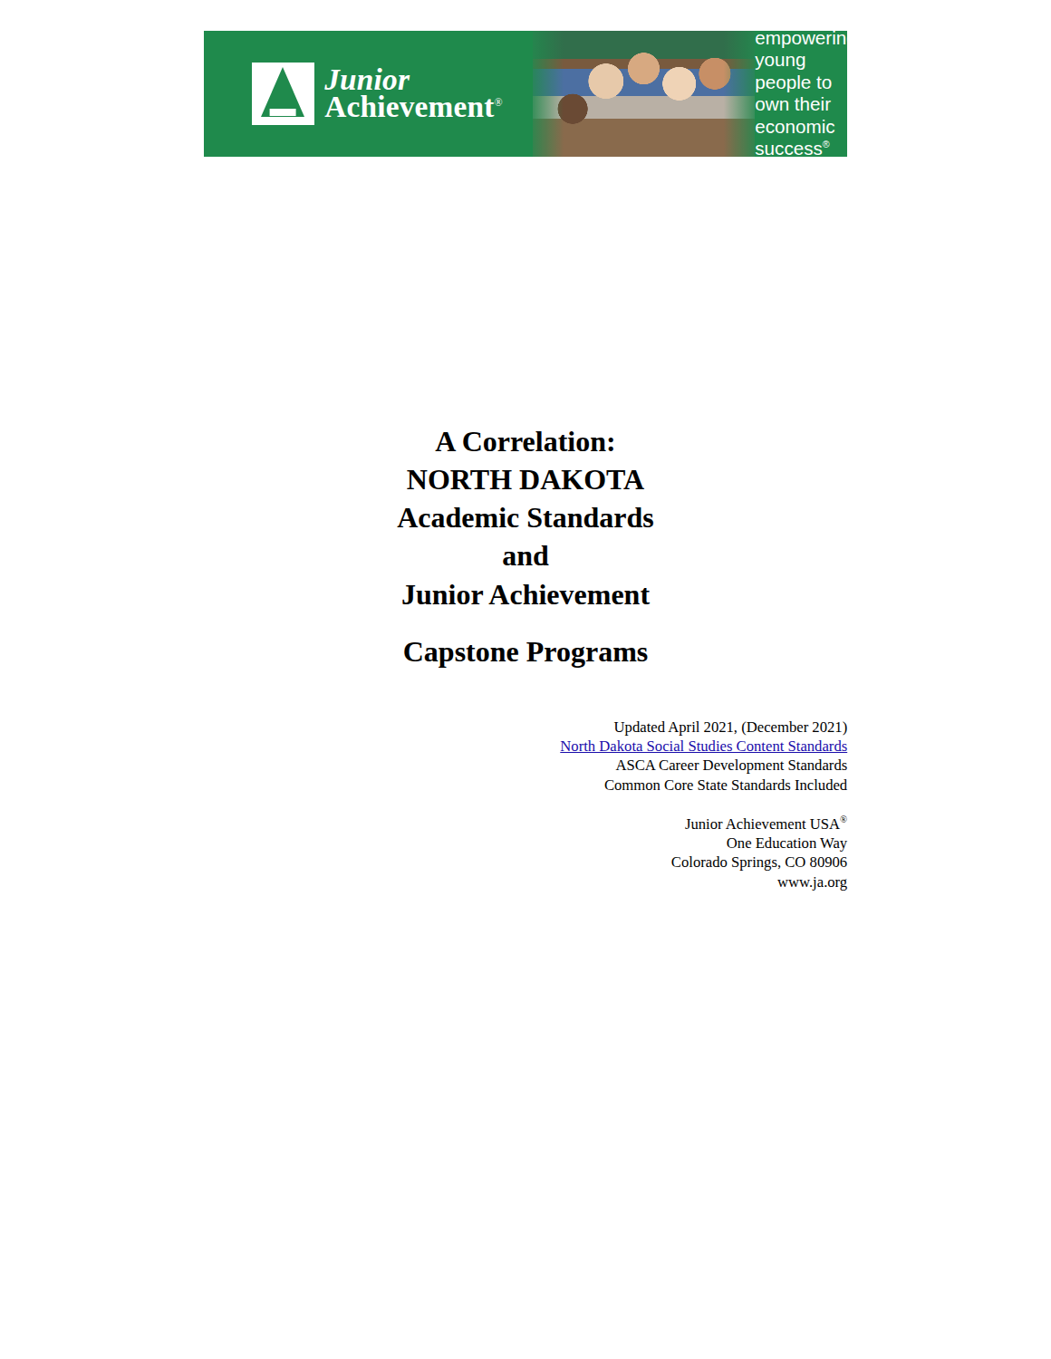Junior Achievement®
empowering young people to
own their economic success®
A Correlation: NORTH DAKOTA Academic Standards and Junior Achievement Capstone Programs
Updated April 2021, (December 2021)
North Dakota Social Studies Content Standards
ASCA Career Development Standards
Common Core State Standards Included
Junior Achievement USA®
One Education Way
Colorado Springs, CO 80906
www.ja.org